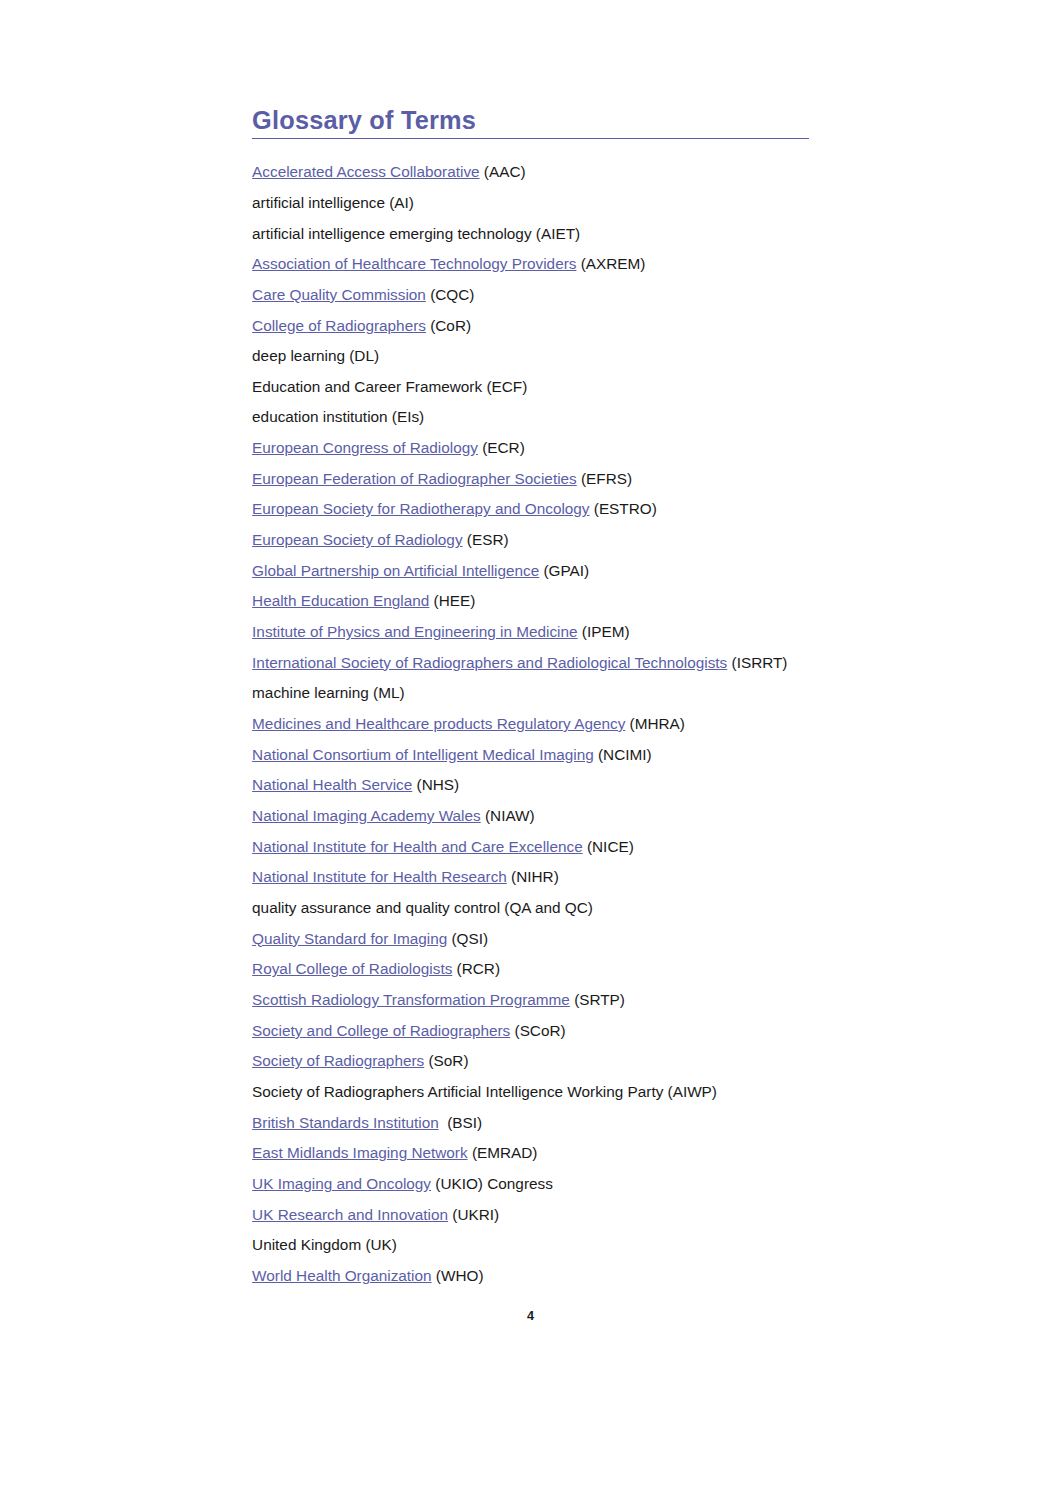Glossary of Terms
Accelerated Access Collaborative (AAC)
artificial intelligence (AI)
artificial intelligence emerging technology (AIET)
Association of Healthcare Technology Providers (AXREM)
Care Quality Commission (CQC)
College of Radiographers (CoR)
deep learning (DL)
Education and Career Framework (ECF)
education institution (EIs)
European Congress of Radiology (ECR)
European Federation of Radiographer Societies (EFRS)
European Society for Radiotherapy and Oncology (ESTRO)
European Society of Radiology (ESR)
Global Partnership on Artificial Intelligence (GPAI)
Health Education England (HEE)
Institute of Physics and Engineering in Medicine (IPEM)
International Society of Radiographers and Radiological Technologists (ISRRT)
machine learning (ML)
Medicines and Healthcare products Regulatory Agency (MHRA)
National Consortium of Intelligent Medical Imaging (NCIMI)
National Health Service (NHS)
National Imaging Academy Wales (NIAW)
National Institute for Health and Care Excellence (NICE)
National Institute for Health Research (NIHR)
quality assurance and quality control (QA and QC)
Quality Standard for Imaging (QSI)
Royal College of Radiologists (RCR)
Scottish Radiology Transformation Programme (SRTP)
Society and College of Radiographers (SCoR)
Society of Radiographers (SoR)
Society of Radiographers Artificial Intelligence Working Party (AIWP)
British Standards Institution (BSI)
East Midlands Imaging Network (EMRAD)
UK Imaging and Oncology (UKIO) Congress
UK Research and Innovation (UKRI)
United Kingdom (UK)
World Health Organization (WHO)
4